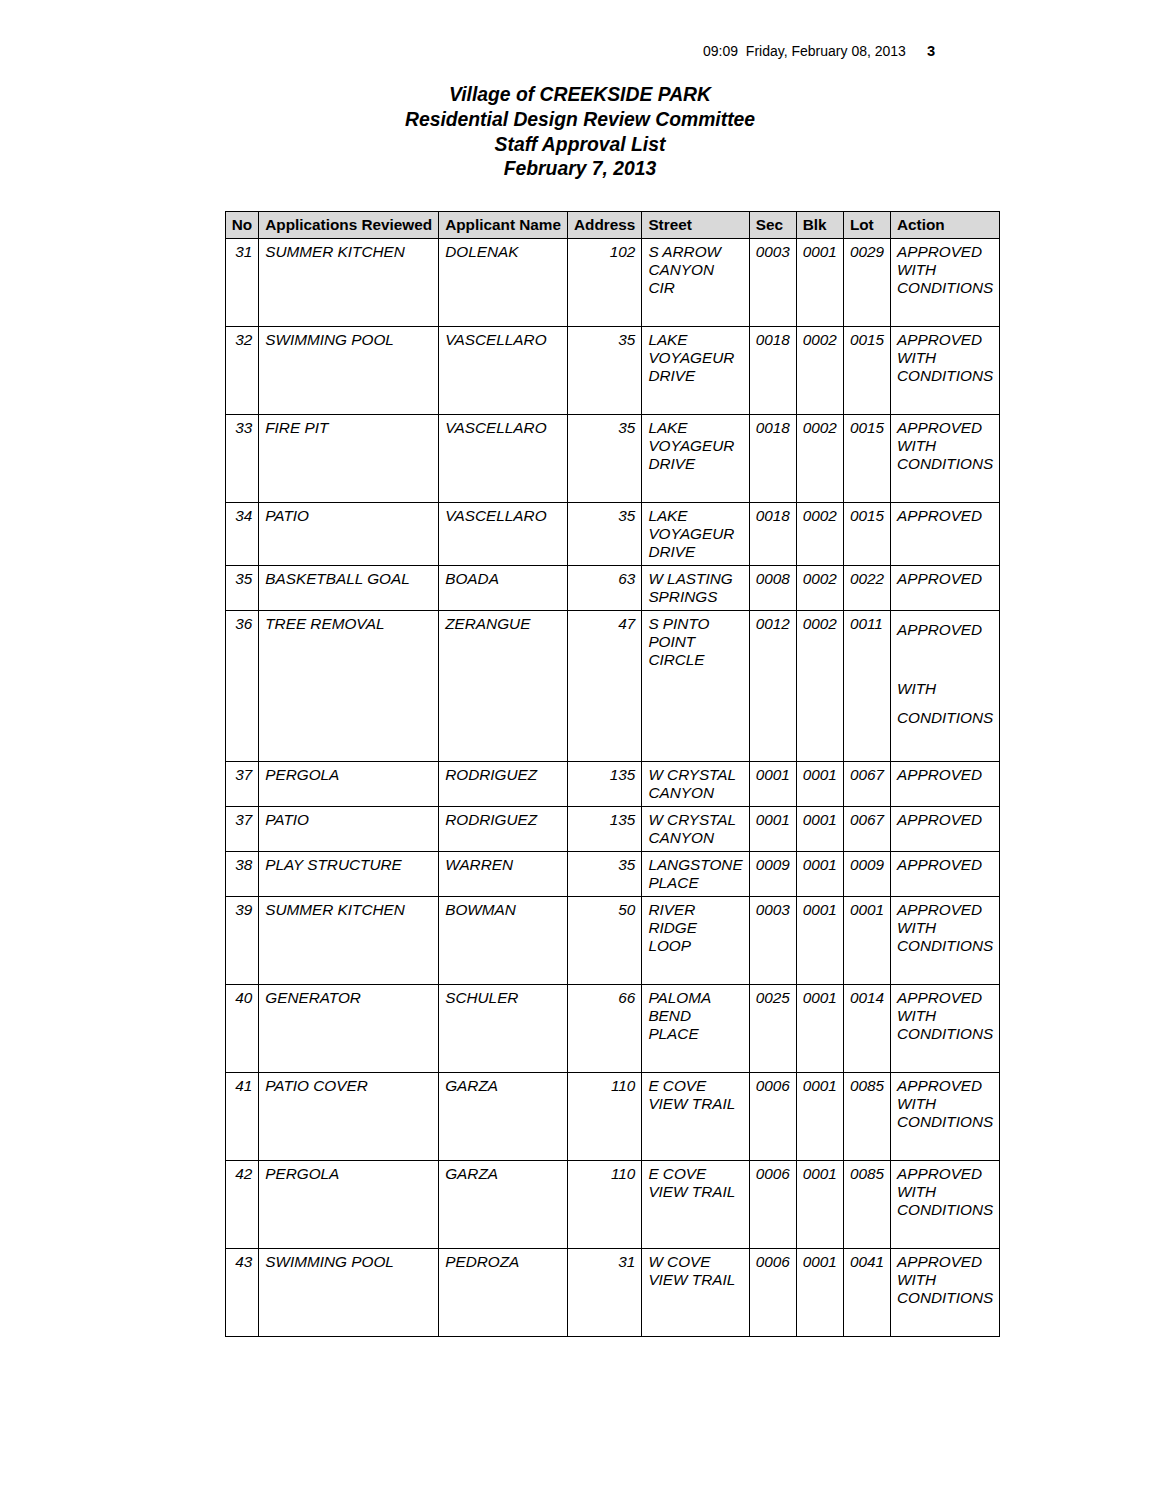09:09 Friday, February 08, 2013 3
Village of CREEKSIDE PARK
Residential Design Review Committee
Staff Approval List
February 7, 2013
| No | Applications Reviewed | Applicant Name | Address | Street | Sec | Blk | Lot | Action |
| --- | --- | --- | --- | --- | --- | --- | --- | --- |
| 31 | SUMMER KITCHEN | DOLENAK | 102 | S ARROW CANYON CIR | 0003 | 0001 | 0029 | APPROVED WITH CONDITIONS |
| 32 | SWIMMING POOL | VASCELLARO | 35 | LAKE VOYAGEUR DRIVE | 0018 | 0002 | 0015 | APPROVED WITH CONDITIONS |
| 33 | FIRE PIT | VASCELLARO | 35 | LAKE VOYAGEUR DRIVE | 0018 | 0002 | 0015 | APPROVED WITH CONDITIONS |
| 34 | PATIO | VASCELLARO | 35 | LAKE VOYAGEUR DRIVE | 0018 | 0002 | 0015 | APPROVED |
| 35 | BASKETBALL GOAL | BOADA | 63 | W LASTING SPRINGS | 0008 | 0002 | 0022 | APPROVED |
| 36 | TREE REMOVAL | ZERANGUE | 47 | S PINTO POINT CIRCLE | 0012 | 0002 | 0011 | APPROVED WITH CONDITIONS |
| 37 | PERGOLA | RODRIGUEZ | 135 | W CRYSTAL CANYON | 0001 | 0001 | 0067 | APPROVED |
| 37 | PATIO | RODRIGUEZ | 135 | W CRYSTAL CANYON | 0001 | 0001 | 0067 | APPROVED |
| 38 | PLAY STRUCTURE | WARREN | 35 | LANGSTONE PLACE | 0009 | 0001 | 0009 | APPROVED |
| 39 | SUMMER KITCHEN | BOWMAN | 50 | RIVER RIDGE LOOP | 0003 | 0001 | 0001 | APPROVED WITH CONDITIONS |
| 40 | GENERATOR | SCHULER | 66 | PALOMA BEND PLACE | 0025 | 0001 | 0014 | APPROVED WITH CONDITIONS |
| 41 | PATIO COVER | GARZA | 110 | E COVE VIEW TRAIL | 0006 | 0001 | 0085 | APPROVED WITH CONDITIONS |
| 42 | PERGOLA | GARZA | 110 | E COVE VIEW TRAIL | 0006 | 0001 | 0085 | APPROVED WITH CONDITIONS |
| 43 | SWIMMING POOL | PEDROZA | 31 | W COVE VIEW TRAIL | 0006 | 0001 | 0041 | APPROVED WITH CONDITIONS |